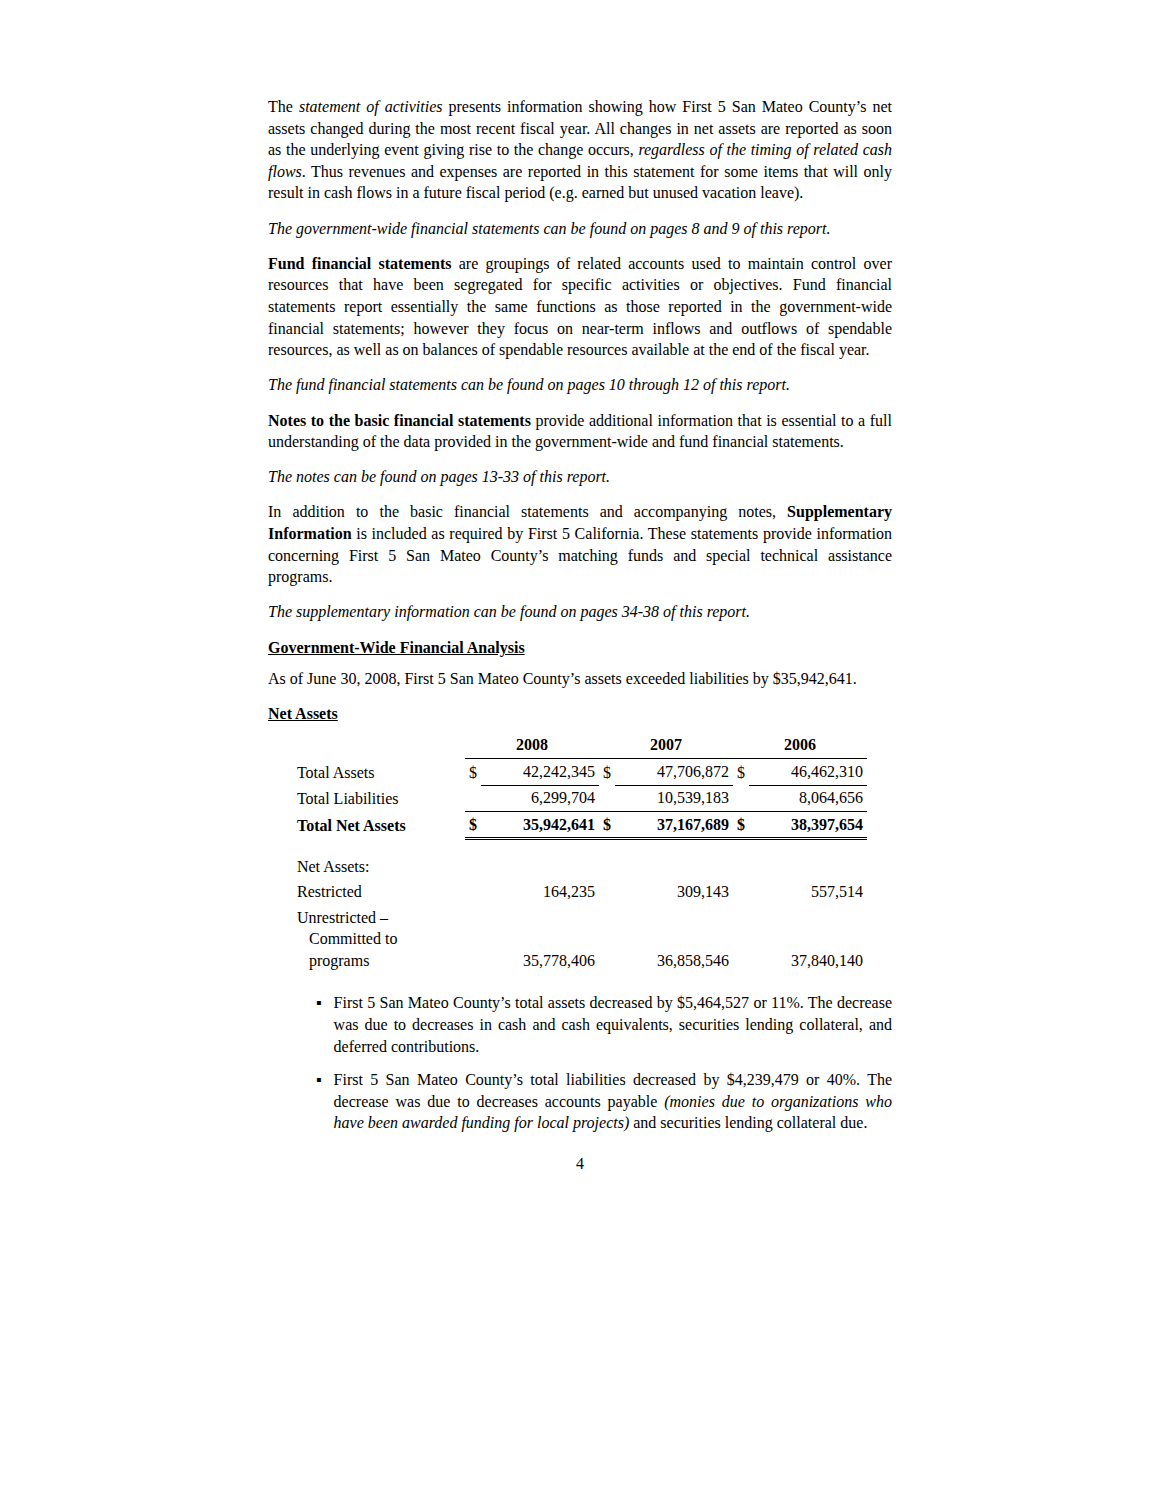The statement of activities presents information showing how First 5 San Mateo County’s net assets changed during the most recent fiscal year. All changes in net assets are reported as soon as the underlying event giving rise to the change occurs, regardless of the timing of related cash flows. Thus revenues and expenses are reported in this statement for some items that will only result in cash flows in a future fiscal period (e.g. earned but unused vacation leave).
The government-wide financial statements can be found on pages 8 and 9 of this report.
Fund financial statements are groupings of related accounts used to maintain control over resources that have been segregated for specific activities or objectives. Fund financial statements report essentially the same functions as those reported in the government-wide financial statements; however they focus on near-term inflows and outflows of spendable resources, as well as on balances of spendable resources available at the end of the fiscal year.
The fund financial statements can be found on pages 10 through 12 of this report.
Notes to the basic financial statements provide additional information that is essential to a full understanding of the data provided in the government-wide and fund financial statements.
The notes can be found on pages 13-33 of this report.
In addition to the basic financial statements and accompanying notes, Supplementary Information is included as required by First 5 California. These statements provide information concerning First 5 San Mateo County’s matching funds and special technical assistance programs.
The supplementary information can be found on pages 34-38 of this report.
Government-Wide Financial Analysis
As of June 30, 2008, First 5 San Mateo County’s assets exceeded liabilities by $35,942,641.
Net Assets
| | 2008 | 2007 | 2006 |
| --- | --- | --- | --- |
| Total Assets | $ | 42,242,345 | $ | 47,706,872 | $ | 46,462,310 |
| Total Liabilities | | 6,299,704 | | 10,539,183 | | 8,064,656 |
| Total Net Assets | $ | 35,942,641 | $ | 37,167,689 | $ | 38,397,654 |
| Net Assets: | |
| Restricted | | 164,235 | | 309,143 | | 557,514 |
| Unrestricted – Committed to programs | | 35,778,406 | | 36,858,546 | | 37,840,140 |
First 5 San Mateo County’s total assets decreased by $5,464,527 or 11%. The decrease was due to decreases in cash and cash equivalents, securities lending collateral, and deferred contributions.
First 5 San Mateo County’s total liabilities decreased by $4,239,479 or 40%. The decrease was due to decreases accounts payable (monies due to organizations who have been awarded funding for local projects) and securities lending collateral due.
4